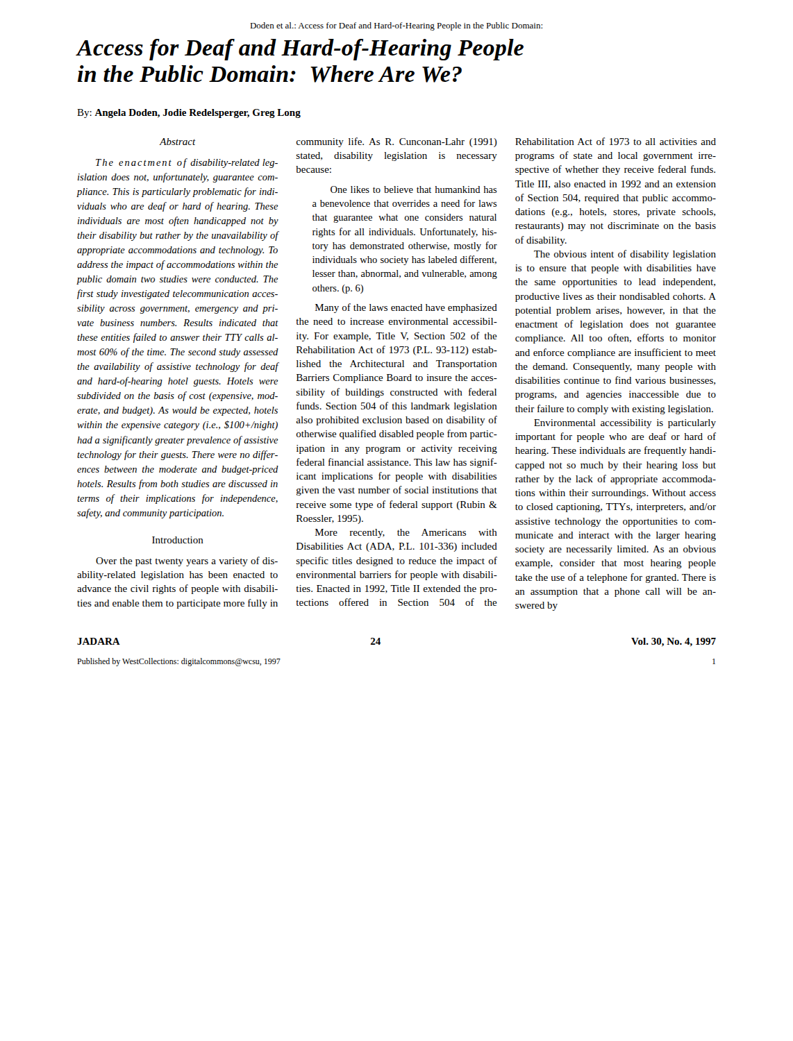Doden et al.: Access for Deaf and Hard-of-Hearing People in the Public Domain:
Access for Deaf and Hard-of-Hearing People
in the Public Domain: Where Are We?
By: Angela Doden, Jodie Redelsperger, Greg Long
Abstract
The enactment of disability-related legislation does not, unfortunately, guarantee compliance. This is particularly problematic for individuals who are deaf or hard of hearing. These individuals are most often handicapped not by their disability but rather by the unavailability of appropriate accommodations and technology. To address the impact of accommodations within the public domain two studies were conducted. The first study investigated telecommunication accessibility across government, emergency and private business numbers. Results indicated that these entities failed to answer their TTY calls almost 60% of the time. The second study assessed the availability of assistive technology for deaf and hard-of-hearing hotel guests. Hotels were subdivided on the basis of cost (expensive, moderate, and budget). As would be expected, hotels within the expensive category (i.e., $100+/night) had a significantly greater prevalence of assistive technology for their guests. There were no differences between the moderate and budget-priced hotels. Results from both studies are discussed in terms of their implications for independence, safety, and community participation.
Introduction
Over the past twenty years a variety of disability-related legislation has been enacted to advance the civil rights of people with disabilities and enable them to participate more fully in community life. As R. Cunconan-Lahr (1991) stated, disability legislation is necessary because:
One likes to believe that humankind has a benevolence that overrides a need for laws that guarantee what one considers natural rights for all individuals. Unfortunately, history has demonstrated otherwise, mostly for individuals who society has labeled different, lesser than, abnormal, and vulnerable, among others. (p. 6)
Many of the laws enacted have emphasized the need to increase environmental accessibility. For example, Title V, Section 502 of the Rehabilitation Act of 1973 (P.L. 93-112) established the Architectural and Transportation Barriers Compliance Board to insure the accessibility of buildings constructed with federal funds. Section 504 of this landmark legislation also prohibited exclusion based on disability of otherwise qualified disabled people from participation in any program or activity receiving federal financial assistance. This law has significant implications for people with disabilities given the vast number of social institutions that receive some type of federal support (Rubin & Roessler, 1995).
More recently, the Americans with Disabilities Act (ADA, P.L. 101-336) included specific titles designed to reduce the impact of environmental barriers for people with disabilities. Enacted in 1992, Title II extended the protections offered in Section 504 of the Rehabilitation Act of 1973 to all activities and programs of state and local government irrespective of whether they receive federal funds. Title III, also enacted in 1992 and an extension of Section 504, required that public accommodations (e.g., hotels, stores, private schools, restaurants) may not discriminate on the basis of disability.
The obvious intent of disability legislation is to ensure that people with disabilities have the same opportunities to lead independent, productive lives as their nondisabled cohorts. A potential problem arises, however, in that the enactment of legislation does not guarantee compliance. All too often, efforts to monitor and enforce compliance are insufficient to meet the demand. Consequently, many people with disabilities continue to find various businesses, programs, and agencies inaccessible due to their failure to comply with existing legislation.
Environmental accessibility is particularly important for people who are deaf or hard of hearing. These individuals are frequently handicapped not so much by their hearing loss but rather by the lack of appropriate accommodations within their surroundings. Without access to closed captioning, TTYs, interpreters, and/or assistive technology the opportunities to communicate and interact with the larger hearing society are necessarily limited. As an obvious example, consider that most hearing people take the use of a telephone for granted. There is an assumption that a phone call will be answered by
JADARA
24
Vol. 30, No. 4, 1997
Published by WestCollections: digitalcommons@wcsu, 1997
1